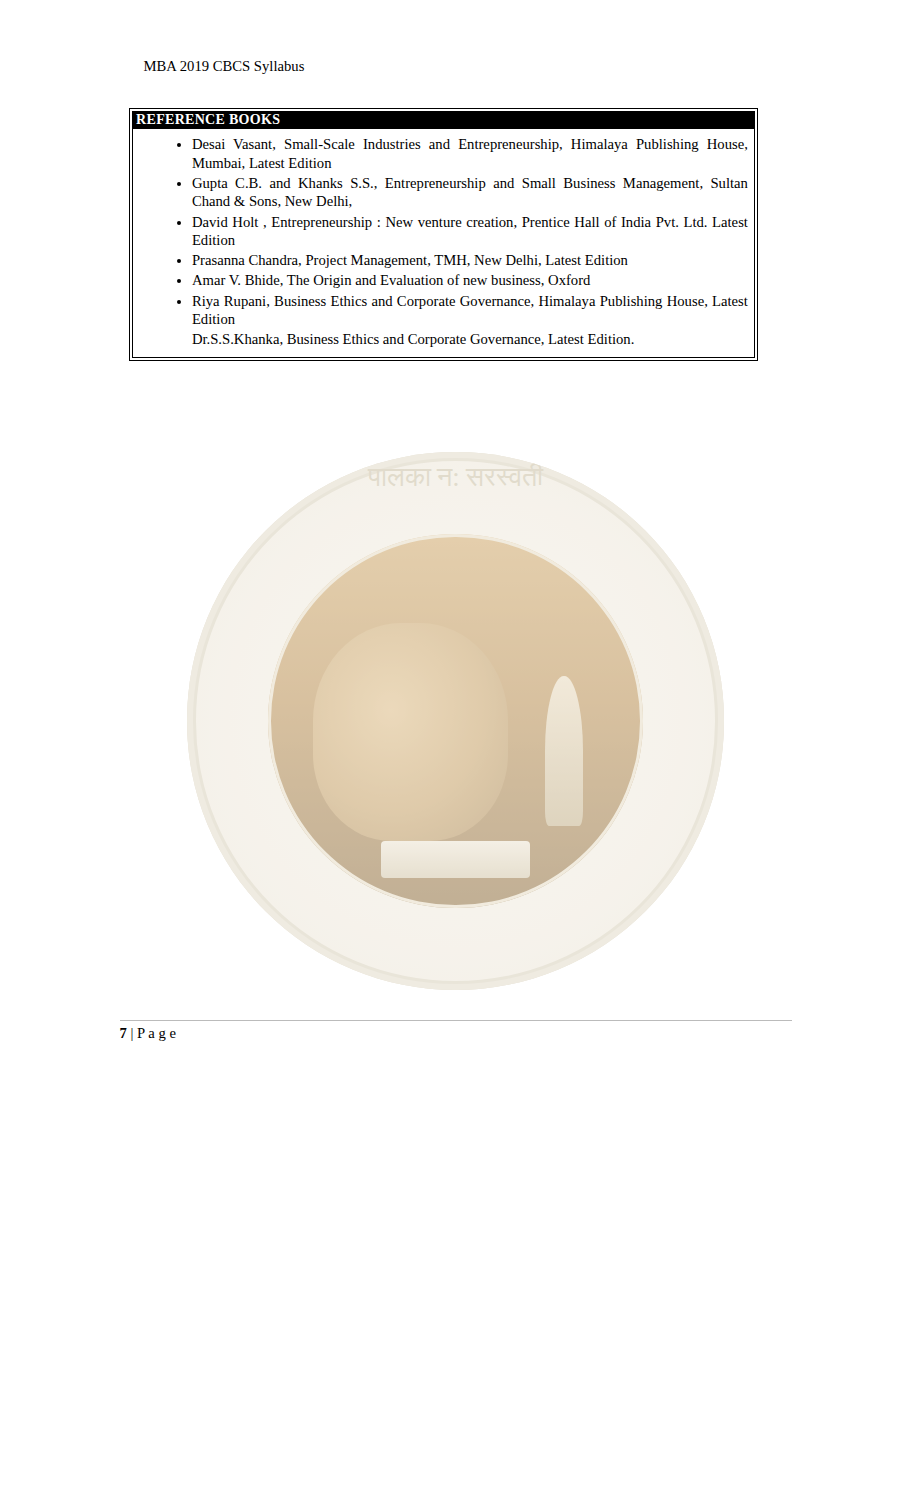MBA 2019 CBCS Syllabus
REFERENCE BOOKS
Desai Vasant, Small-Scale Industries and Entrepreneurship, Himalaya Publishing House, Mumbai, Latest Edition
Gupta C.B. and Khanks S.S., Entrepreneurship and Small Business Management, Sultan Chand & Sons, New Delhi,
David Holt , Entrepreneurship : New venture creation, Prentice Hall of India Pvt. Ltd. Latest Edition
Prasanna Chandra, Project Management, TMH, New Delhi, Latest Edition
Amar V. Bhide, The Origin and Evaluation of new business, Oxford
Riya Rupani, Business Ethics and Corporate Governance, Himalaya Publishing House, Latest Edition
Dr.S.S.Khanka, Business Ethics and Corporate Governance, Latest Edition.
पालका न: सरस्वती
SAURASHTRA
UNIVERSITY
7 | P a g e